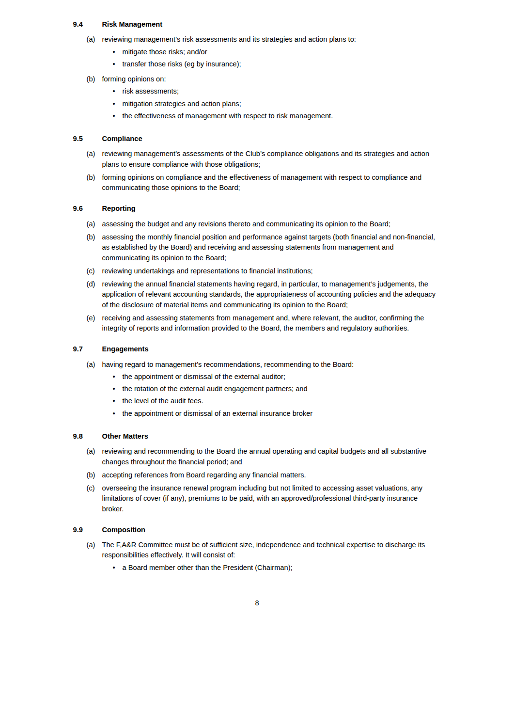9.4 Risk Management
(a) reviewing management’s risk assessments and its strategies and action plans to:
mitigate those risks; and/or
transfer those risks (eg by insurance);
(b) forming opinions on:
risk assessments;
mitigation strategies and action plans;
the effectiveness of management with respect to risk management.
9.5 Compliance
(a) reviewing management’s assessments of the Club’s compliance obligations and its strategies and action plans to ensure compliance with those obligations;
(b) forming opinions on compliance and the effectiveness of management with respect to compliance and communicating those opinions to the Board;
9.6 Reporting
(a) assessing the budget and any revisions thereto and communicating its opinion to the Board;
(b) assessing the monthly financial position and performance against targets (both financial and non-financial, as established by the Board) and receiving and assessing statements from management and communicating its opinion to the Board;
(c) reviewing undertakings and representations to financial institutions;
(d) reviewing the annual financial statements having regard, in particular, to management’s judgements, the application of relevant accounting standards, the appropriateness of accounting policies and the adequacy of the disclosure of material items and communicating its opinion to the Board;
(e) receiving and assessing statements from management and, where relevant, the auditor, confirming the integrity of reports and information provided to the Board, the members and regulatory authorities.
9.7 Engagements
(a) having regard to management’s recommendations, recommending to the Board:
the appointment or dismissal of the external auditor;
the rotation of the external audit engagement partners; and
the level of the audit fees.
the appointment or dismissal of an external insurance broker
9.8 Other Matters
(a) reviewing and recommending to the Board the annual operating and capital budgets and all substantive changes throughout the financial period; and
(b) accepting references from Board regarding any financial matters.
(c) overseeing the insurance renewal program including but not limited to accessing asset valuations, any limitations of cover (if any), premiums to be paid, with an approved/professional third-party insurance broker.
9.9 Composition
(a) The F,A&R Committee must be of sufficient size, independence and technical expertise to discharge its responsibilities effectively. It will consist of:
a Board member other than the President (Chairman);
8